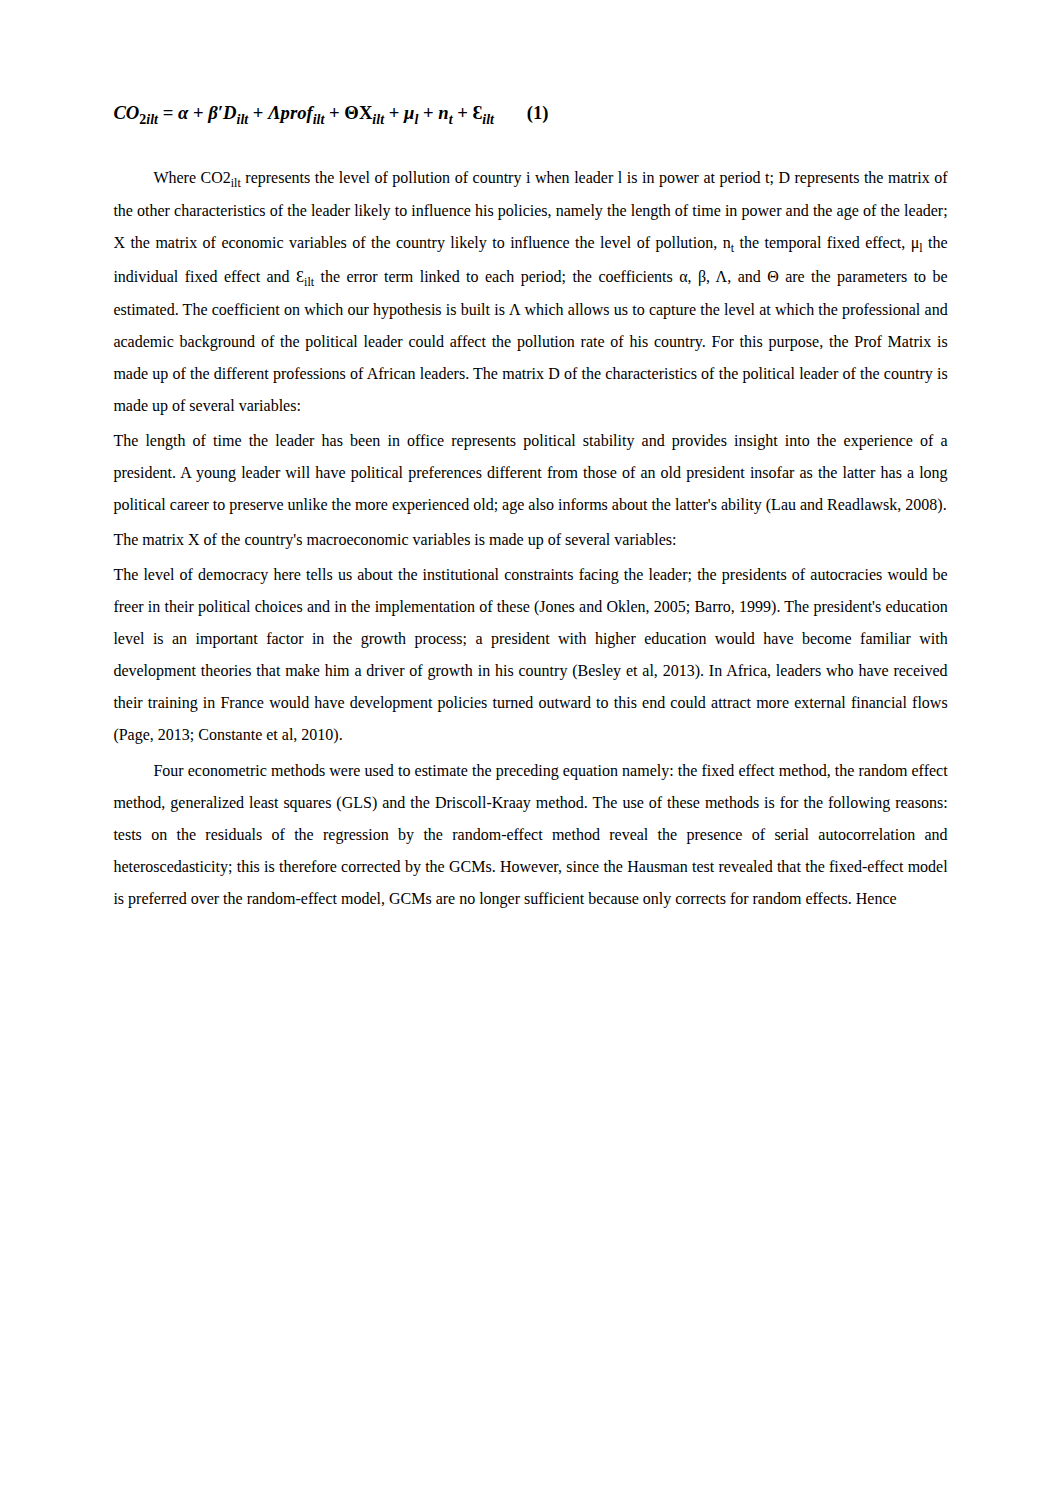CO2ilt = α + β′Dilt + Λprofilt + ΘXilt + μl + nt + Ɛilt (1)
Where CO2ilt represents the level of pollution of country i when leader l is in power at period t; D represents the matrix of the other characteristics of the leader likely to influence his policies, namely the length of time in power and the age of the leader; X the matrix of economic variables of the country likely to influence the level of pollution, nt the temporal fixed effect, μl the individual fixed effect and Ɛilt the error term linked to each period; the coefficients α, β, Λ, and Θ are the parameters to be estimated. The coefficient on which our hypothesis is built is Λ which allows us to capture the level at which the professional and academic background of the political leader could affect the pollution rate of his country. For this purpose, the Prof Matrix is made up of the different professions of African leaders. The matrix D of the characteristics of the political leader of the country is made up of several variables:
The length of time the leader has been in office represents political stability and provides insight into the experience of a president. A young leader will have political preferences different from those of an old president insofar as the latter has a long political career to preserve unlike the more experienced old; age also informs about the latter's ability (Lau and Readlawsk, 2008).
The matrix X of the country's macroeconomic variables is made up of several variables:
The level of democracy here tells us about the institutional constraints facing the leader; the presidents of autocracies would be freer in their political choices and in the implementation of these (Jones and Oklen, 2005; Barro, 1999). The president's education level is an important factor in the growth process; a president with higher education would have become familiar with development theories that make him a driver of growth in his country (Besley et al, 2013). In Africa, leaders who have received their training in France would have development policies turned outward to this end could attract more external financial flows (Page, 2013; Constante et al, 2010).
Four econometric methods were used to estimate the preceding equation namely: the fixed effect method, the random effect method, generalized least squares (GLS) and the Driscoll-Kraay method. The use of these methods is for the following reasons: tests on the residuals of the regression by the random-effect method reveal the presence of serial autocorrelation and heteroscedasticity; this is therefore corrected by the GCMs. However, since the Hausman test revealed that the fixed-effect model is preferred over the random-effect model, GCMs are no longer sufficient because only corrects for random effects. Hence